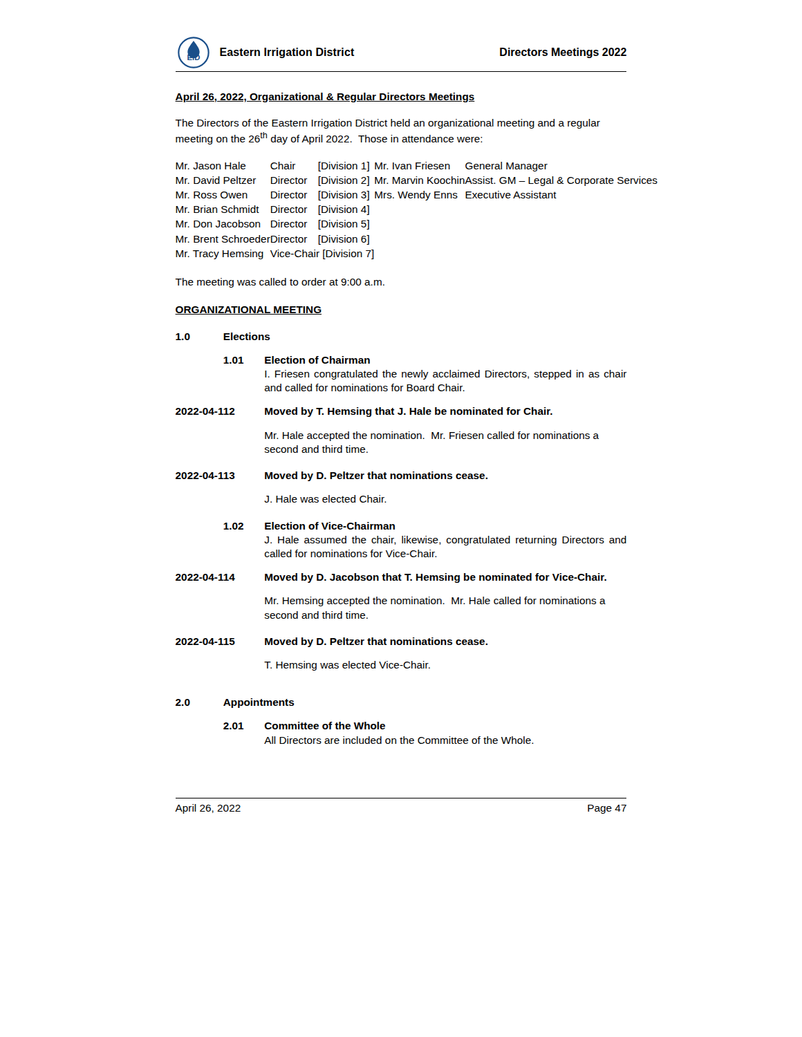EID Eastern Irrigation District
Directors Meetings 2022
April 26, 2022, Organizational & Regular Directors Meetings
The Directors of the Eastern Irrigation District held an organizational meeting and a regular meeting on the 26th day of April 2022. Those in attendance were:
| Mr. Jason Hale | Chair | [Division 1] | Mr. Ivan Friesen | General Manager |
| Mr. David Peltzer | Director | [Division 2] | Mr. Marvin Koochin | Assist. GM – Legal & Corporate Services |
| Mr. Ross Owen | Director | [Division 3] | Mrs. Wendy Enns | Executive Assistant |
| Mr. Brian Schmidt | Director | [Division 4] | | |
| Mr. Don Jacobson | Director | [Division 5] | | |
| Mr. Brent Schroeder | Director | [Division 6] | | |
| Mr. Tracy Hemsing | Vice-Chair [Division 7] | | |
The meeting was called to order at 9:00 a.m.
ORGANIZATIONAL MEETING
1.0
Elections
1.01
Election of Chairman I. Friesen congratulated the newly acclaimed Directors, stepped in as chair and called for nominations for Board Chair.
2022-04-112
Moved by T. Hemsing that J. Hale be nominated for Chair.
Mr. Hale accepted the nomination. Mr. Friesen called for nominations a second and third time.
2022-04-113
Moved by D. Peltzer that nominations cease.
J. Hale was elected Chair.
1.02
Election of Vice-Chairman J. Hale assumed the chair, likewise, congratulated returning Directors and called for nominations for Vice-Chair.
2022-04-114
Moved by D. Jacobson that T. Hemsing be nominated for Vice-Chair.
Mr. Hemsing accepted the nomination. Mr. Hale called for nominations a second and third time.
2022-04-115
Moved by D. Peltzer that nominations cease.
T. Hemsing was elected Vice-Chair.
2.0
Appointments
2.01
Committee of the Whole All Directors are included on the Committee of the Whole.
April 26, 2022 Page 47